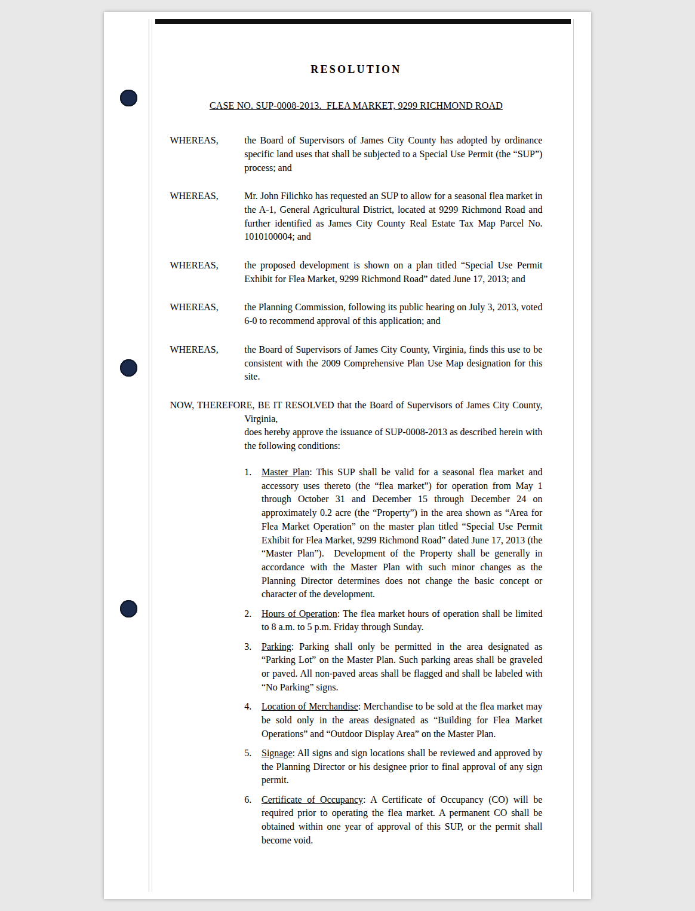RESOLUTION
CASE NO. SUP-0008-2013. FLEA MARKET, 9299 RICHMOND ROAD
WHEREAS,
the Board of Supervisors of James City County has adopted by ordinance specific land uses that shall be subjected to a Special Use Permit (the “SUP”) process; and
WHEREAS,
Mr. John Filichko has requested an SUP to allow for a seasonal flea market in the A-1, General Agricultural District, located at 9299 Richmond Road and further identified as James City County Real Estate Tax Map Parcel No. 1010100004; and
WHEREAS,
the proposed development is shown on a plan titled “Special Use Permit Exhibit for Flea Market, 9299 Richmond Road” dated June 17, 2013; and
WHEREAS,
the Planning Commission, following its public hearing on July 3, 2013, voted 6-0 to recommend approval of this application; and
WHEREAS,
the Board of Supervisors of James City County, Virginia, finds this use to be consistent with the 2009 Comprehensive Plan Use Map designation for this site.
NOW, THEREFORE, BE IT RESOLVED that the Board of Supervisors of James City County, Virginia, does hereby approve the issuance of SUP-0008-2013 as described herein with the following conditions:
Master Plan: This SUP shall be valid for a seasonal flea market and accessory uses thereto (the “flea market”) for operation from May 1 through October 31 and December 15 through December 24 on approximately 0.2 acre (the “Property”) in the area shown as “Area for Flea Market Operation” on the master plan titled “Special Use Permit Exhibit for Flea Market, 9299 Richmond Road” dated June 17, 2013 (the “Master Plan”). Development of the Property shall be generally in accordance with the Master Plan with such minor changes as the Planning Director determines does not change the basic concept or character of the development.
Hours of Operation: The flea market hours of operation shall be limited to 8 a.m. to 5 p.m. Friday through Sunday.
Parking: Parking shall only be permitted in the area designated as “Parking Lot” on the Master Plan. Such parking areas shall be graveled or paved. All non-paved areas shall be flagged and shall be labeled with “No Parking” signs.
Location of Merchandise: Merchandise to be sold at the flea market may be sold only in the areas designated as “Building for Flea Market Operations” and “Outdoor Display Area” on the Master Plan.
Signage: All signs and sign locations shall be reviewed and approved by the Planning Director or his designee prior to final approval of any sign permit.
Certificate of Occupancy: A Certificate of Occupancy (CO) will be required prior to operating the flea market. A permanent CO shall be obtained within one year of approval of this SUP, or the permit shall become void.